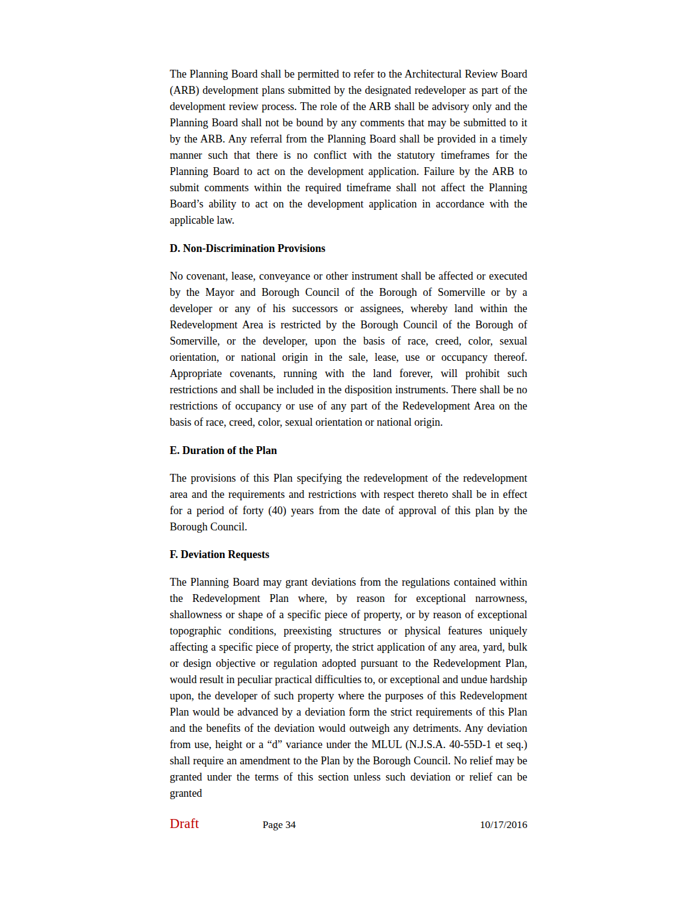The Planning Board shall be permitted to refer to the Architectural Review Board (ARB) development plans submitted by the designated redeveloper as part of the development review process. The role of the ARB shall be advisory only and the Planning Board shall not be bound by any comments that may be submitted to it by the ARB. Any referral from the Planning Board shall be provided in a timely manner such that there is no conflict with the statutory timeframes for the Planning Board to act on the development application. Failure by the ARB to submit comments within the required timeframe shall not affect the Planning Board’s ability to act on the development application in accordance with the applicable law.
D. Non-Discrimination Provisions
No covenant, lease, conveyance or other instrument shall be affected or executed by the Mayor and Borough Council of the Borough of Somerville or by a developer or any of his successors or assignees, whereby land within the Redevelopment Area is restricted by the Borough Council of the Borough of Somerville, or the developer, upon the basis of race, creed, color, sexual orientation, or national origin in the sale, lease, use or occupancy thereof. Appropriate covenants, running with the land forever, will prohibit such restrictions and shall be included in the disposition instruments. There shall be no restrictions of occupancy or use of any part of the Redevelopment Area on the basis of race, creed, color, sexual orientation or national origin.
E. Duration of the Plan
The provisions of this Plan specifying the redevelopment of the redevelopment area and the requirements and restrictions with respect thereto shall be in effect for a period of forty (40) years from the date of approval of this plan by the Borough Council.
F. Deviation Requests
The Planning Board may grant deviations from the regulations contained within the Redevelopment Plan where, by reason for exceptional narrowness, shallowness or shape of a specific piece of property, or by reason of exceptional topographic conditions, preexisting structures or physical features uniquely affecting a specific piece of property, the strict application of any area, yard, bulk or design objective or regulation adopted pursuant to the Redevelopment Plan, would result in peculiar practical difficulties to, or exceptional and undue hardship upon, the developer of such property where the purposes of this Redevelopment Plan would be advanced by a deviation form the strict requirements of this Plan and the benefits of the deviation would outweigh any detriments. Any deviation from use, height or a “d” variance under the MLUL (N.J.S.A. 40-55D-1 et seq.) shall require an amendment to the Plan by the Borough Council. No relief may be granted under the terms of this section unless such deviation or relief can be granted
Draft Page 34 10/17/2016